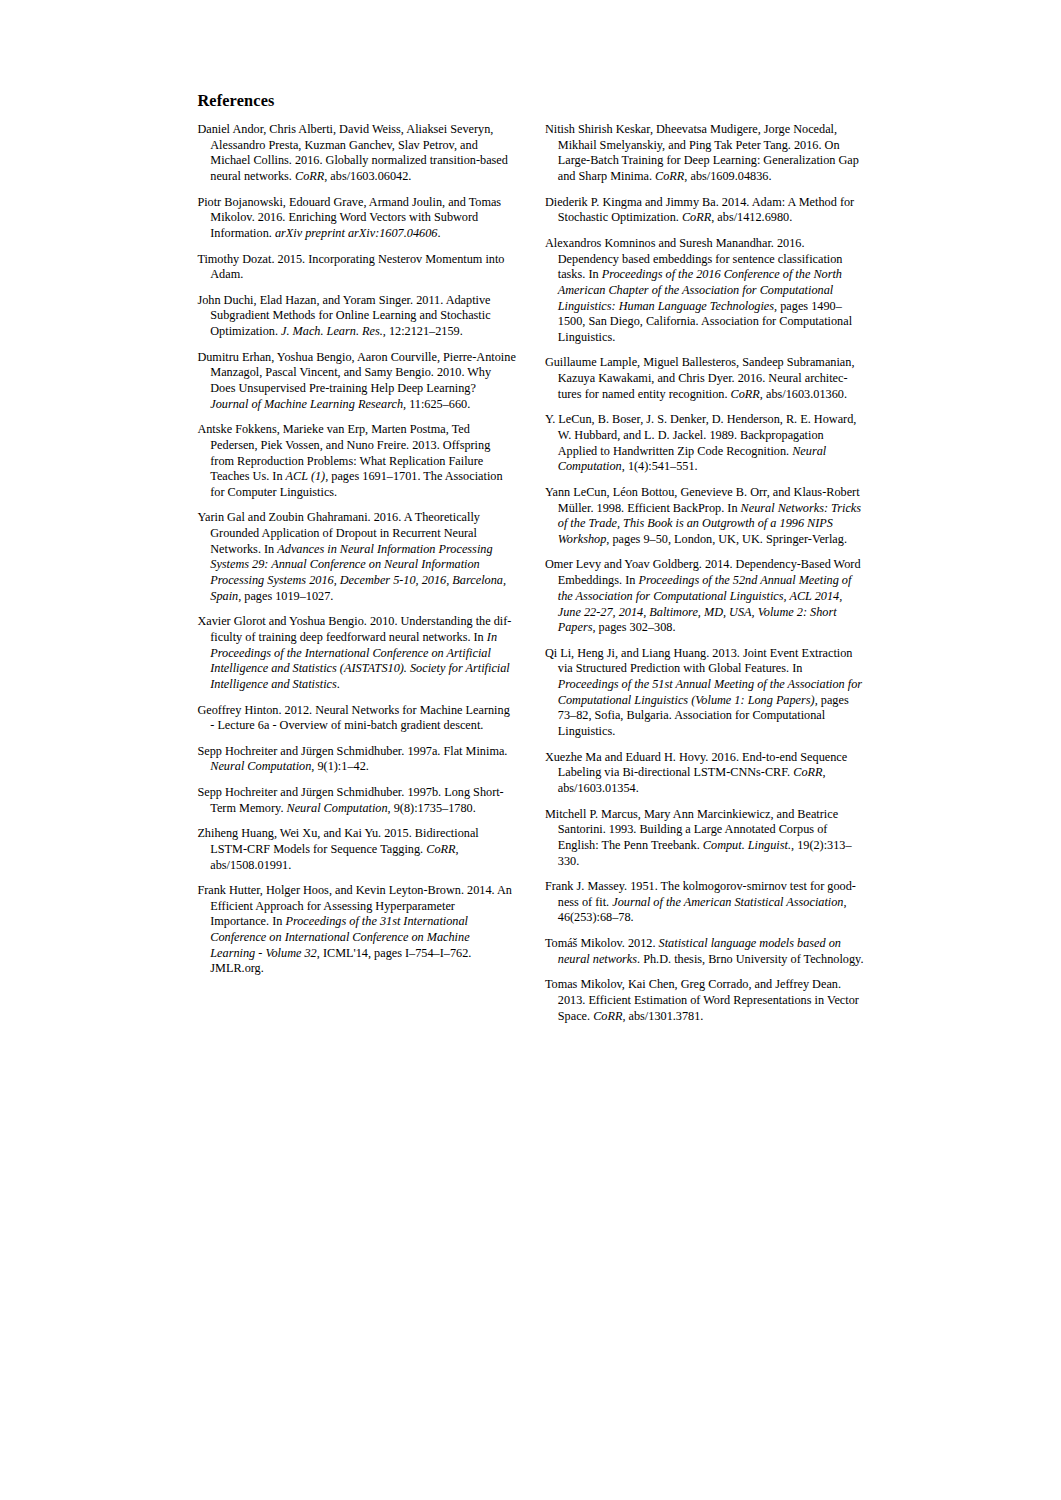References
Daniel Andor, Chris Alberti, David Weiss, Aliaksei Severyn, Alessandro Presta, Kuzman Ganchev, Slav Petrov, and Michael Collins. 2016. Globally normalized transition-based neural networks. CoRR, abs/1603.06042.
Piotr Bojanowski, Edouard Grave, Armand Joulin, and Tomas Mikolov. 2016. Enriching Word Vectors with Subword Information. arXiv preprint arXiv:1607.04606.
Timothy Dozat. 2015. Incorporating Nesterov Momentum into Adam.
John Duchi, Elad Hazan, and Yoram Singer. 2011. Adaptive Subgradient Methods for Online Learning and Stochastic Optimization. J. Mach. Learn. Res., 12:2121–2159.
Dumitru Erhan, Yoshua Bengio, Aaron Courville, Pierre-Antoine Manzagol, Pascal Vincent, and Samy Bengio. 2010. Why Does Unsupervised Pre-training Help Deep Learning? Journal of Machine Learning Research, 11:625–660.
Antske Fokkens, Marieke van Erp, Marten Postma, Ted Pedersen, Piek Vossen, and Nuno Freire. 2013. Offspring from Reproduction Problems: What Replication Failure Teaches Us. In ACL (1), pages 1691–1701. The Association for Computer Linguistics.
Yarin Gal and Zoubin Ghahramani. 2016. A Theoretically Grounded Application of Dropout in Recurrent Neural Networks. In Advances in Neural Information Processing Systems 29: Annual Conference on Neural Information Processing Systems 2016, December 5-10, 2016, Barcelona, Spain, pages 1019–1027.
Xavier Glorot and Yoshua Bengio. 2010. Understanding the difficulty of training deep feedforward neural networks. In In Proceedings of the International Conference on Artificial Intelligence and Statistics (AISTATS10). Society for Artificial Intelligence and Statistics.
Geoffrey Hinton. 2012. Neural Networks for Machine Learning - Lecture 6a - Overview of mini-batch gradient descent.
Sepp Hochreiter and Jürgen Schmidhuber. 1997a. Flat Minima. Neural Computation, 9(1):1–42.
Sepp Hochreiter and Jürgen Schmidhuber. 1997b. Long Short-Term Memory. Neural Computation, 9(8):1735–1780.
Zhiheng Huang, Wei Xu, and Kai Yu. 2015. Bidirectional LSTM-CRF Models for Sequence Tagging. CoRR, abs/1508.01991.
Frank Hutter, Holger Hoos, and Kevin Leyton-Brown. 2014. An Efficient Approach for Assessing Hyperparameter Importance. In Proceedings of the 31st International Conference on International Conference on Machine Learning - Volume 32, ICML'14, pages I–754–I–762. JMLR.org.
Nitish Shirish Keskar, Dheevatsa Mudigere, Jorge Nocedal, Mikhail Smelyanskiy, and Ping Tak Peter Tang. 2016. On Large-Batch Training for Deep Learning: Generalization Gap and Sharp Minima. CoRR, abs/1609.04836.
Diederik P. Kingma and Jimmy Ba. 2014. Adam: A Method for Stochastic Optimization. CoRR, abs/1412.6980.
Alexandros Komninos and Suresh Manandhar. 2016. Dependency based embeddings for sentence classification tasks. In Proceedings of the 2016 Conference of the North American Chapter of the Association for Computational Linguistics: Human Language Technologies, pages 1490–1500, San Diego, California. Association for Computational Linguistics.
Guillaume Lample, Miguel Ballesteros, Sandeep Subramanian, Kazuya Kawakami, and Chris Dyer. 2016. Neural architectures for named entity recognition. CoRR, abs/1603.01360.
Y. LeCun, B. Boser, J. S. Denker, D. Henderson, R. E. Howard, W. Hubbard, and L. D. Jackel. 1989. Backpropagation Applied to Handwritten Zip Code Recognition. Neural Computation, 1(4):541–551.
Yann LeCun, Léon Bottou, Genevieve B. Orr, and Klaus-Robert Müller. 1998. Efficient BackProp. In Neural Networks: Tricks of the Trade, This Book is an Outgrowth of a 1996 NIPS Workshop, pages 9–50, London, UK, UK. Springer-Verlag.
Omer Levy and Yoav Goldberg. 2014. Dependency-Based Word Embeddings. In Proceedings of the 52nd Annual Meeting of the Association for Computational Linguistics, ACL 2014, June 22-27, 2014, Baltimore, MD, USA, Volume 2: Short Papers, pages 302–308.
Qi Li, Heng Ji, and Liang Huang. 2013. Joint Event Extraction via Structured Prediction with Global Features. In Proceedings of the 51st Annual Meeting of the Association for Computational Linguistics (Volume 1: Long Papers), pages 73–82, Sofia, Bulgaria. Association for Computational Linguistics.
Xuezhe Ma and Eduard H. Hovy. 2016. End-to-end Sequence Labeling via Bi-directional LSTM-CNNs-CRF. CoRR, abs/1603.01354.
Mitchell P. Marcus, Mary Ann Marcinkiewicz, and Beatrice Santorini. 1993. Building a Large Annotated Corpus of English: The Penn Treebank. Comput. Linguist., 19(2):313–330.
Frank J. Massey. 1951. The kolmogorov-smirnov test for goodness of fit. Journal of the American Statistical Association, 46(253):68–78.
Tomáš Mikolov. 2012. Statistical language models based on neural networks. Ph.D. thesis, Brno University of Technology.
Tomas Mikolov, Kai Chen, Greg Corrado, and Jeffrey Dean. 2013. Efficient Estimation of Word Representations in Vector Space. CoRR, abs/1301.3781.